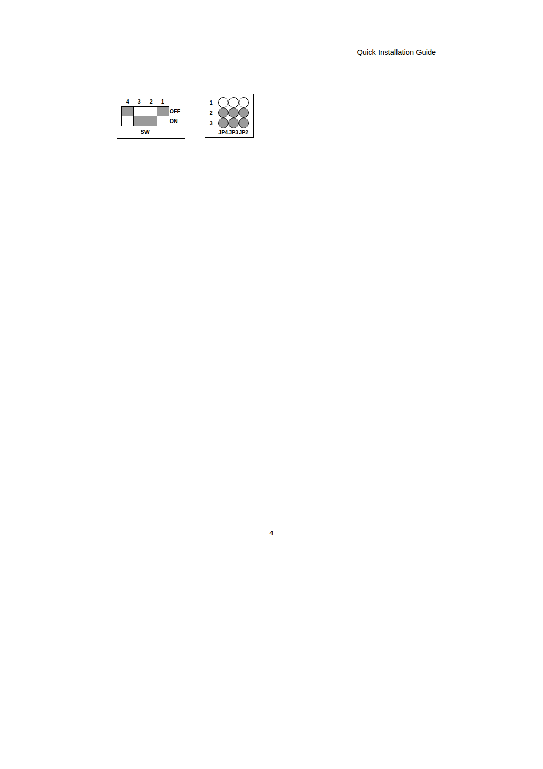Quick Installation Guide
| 4 | 3 | 2 | 1 | |
| | | | | OFF |
| | | | | ON |
| SW | |
| 1 | | | |
| 2 | | | |
| 3 | | | |
| | JP4 | JP3 | JP2 |
4